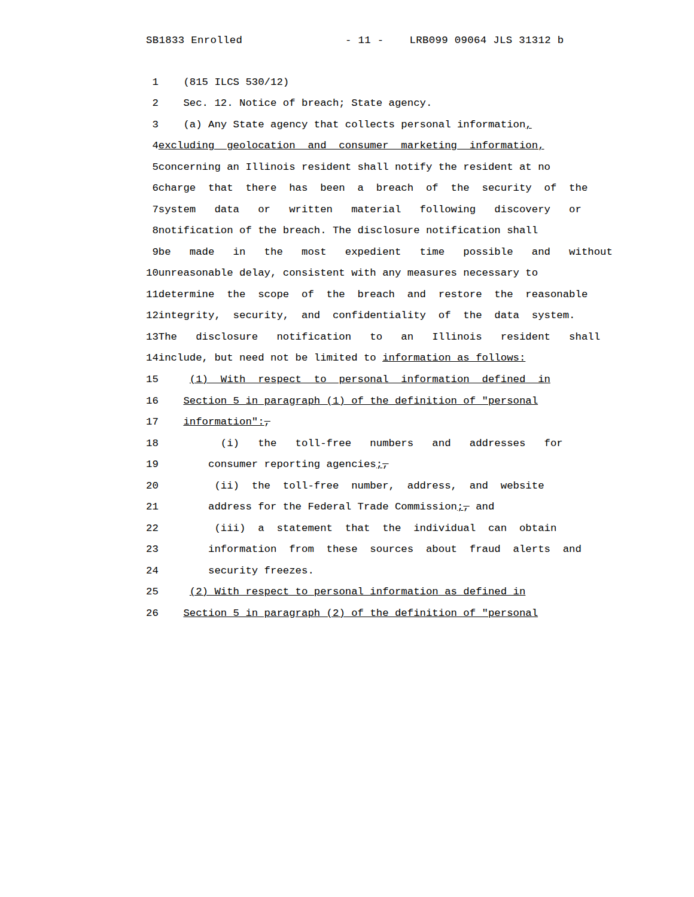SB1833 Enrolled - 11 - LRB099 09064 JLS 31312 b
| 1 | (815 ILCS 530/12) |
| 2 | Sec. 12. Notice of breach; State agency. |
| 3 | (a) Any State agency that collects personal information , |
| 4 | excluding geolocation and consumer marketing information, |
| 5 | concerning an Illinois resident shall notify the resident at no |
| 6 | charge that there has been a breach of the security of the |
| 7 | system data or written material following discovery or |
| 8 | notification of the breach. The disclosure notification shall |
| 9 | be made in the most expedient time possible and without |
| 10 | unreasonable delay, consistent with any measures necessary to |
| 11 | determine the scope of the breach and restore the reasonable |
| 12 | integrity, security, and confidentiality of the data system. |
| 13 | The disclosure notification to an Illinois resident shall |
| 14 | include, but need not be limited to information as follows: |
| 15 | (1) With respect to personal information defined in |
| 16 | Section 5 in paragraph (1) of the definition of "personal |
| 17 | information": , |
| 18 | (i) the toll-free numbers and addresses for |
| 19 | consumer reporting agencies ; , |
| 20 | (ii) the toll-free number, address, and website |
| 21 | address for the Federal Trade Commission ; , and |
| 22 | (iii) a statement that the individual can obtain |
| 23 | information from these sources about fraud alerts and |
| 24 | security freezes. |
| 25 | (2) With respect to personal information as defined in |
| 26 | Section 5 in paragraph (2) of the definition of "personal |